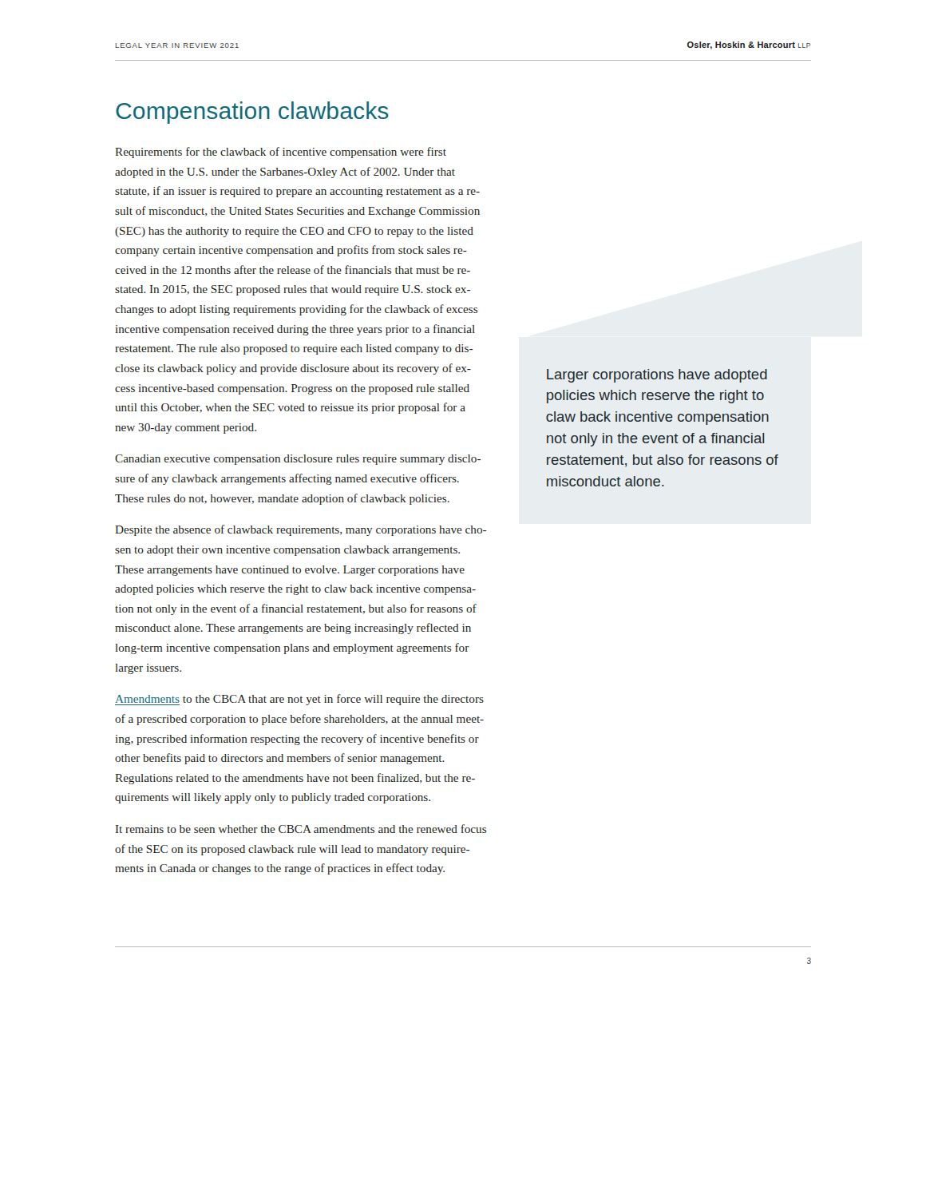Legal Year in Review 2021 Osler, Hoskin & Harcourt LLP
Compensation clawbacks
Requirements for the clawback of incentive compensation were first adopted in the U.S. under the Sarbanes-Oxley Act of 2002. Under that statute, if an issuer is required to prepare an accounting restatement as a result of misconduct, the United States Securities and Exchange Commission (SEC) has the authority to require the CEO and CFO to repay to the listed company certain incentive compensation and profits from stock sales received in the 12 months after the release of the financials that must be restated. In 2015, the SEC proposed rules that would require U.S. stock exchanges to adopt listing requirements providing for the clawback of excess incentive compensation received during the three years prior to a financial restatement. The rule also proposed to require each listed company to disclose its clawback policy and provide disclosure about its recovery of excess incentive-based compensation. Progress on the proposed rule stalled until this October, when the SEC voted to reissue its prior proposal for a new 30-day comment period.
Canadian executive compensation disclosure rules require summary disclosure of any clawback arrangements affecting named executive officers. These rules do not, however, mandate adoption of clawback policies.
Despite the absence of clawback requirements, many corporations have chosen to adopt their own incentive compensation clawback arrangements. These arrangements have continued to evolve. Larger corporations have adopted policies which reserve the right to claw back incentive compensation not only in the event of a financial restatement, but also for reasons of misconduct alone. These arrangements are being increasingly reflected in long-term incentive compensation plans and employment agreements for larger issuers.
Amendments to the CBCA that are not yet in force will require the directors of a prescribed corporation to place before shareholders, at the annual meeting, prescribed information respecting the recovery of incentive benefits or other benefits paid to directors and members of senior management. Regulations related to the amendments have not been finalized, but the requirements will likely apply only to publicly traded corporations.
It remains to be seen whether the CBCA amendments and the renewed focus of the SEC on its proposed clawback rule will lead to mandatory requirements in Canada or changes to the range of practices in effect today.
Larger corporations have adopted policies which reserve the right to claw back incentive compensation not only in the event of a financial restatement, but also for reasons of misconduct alone.
3